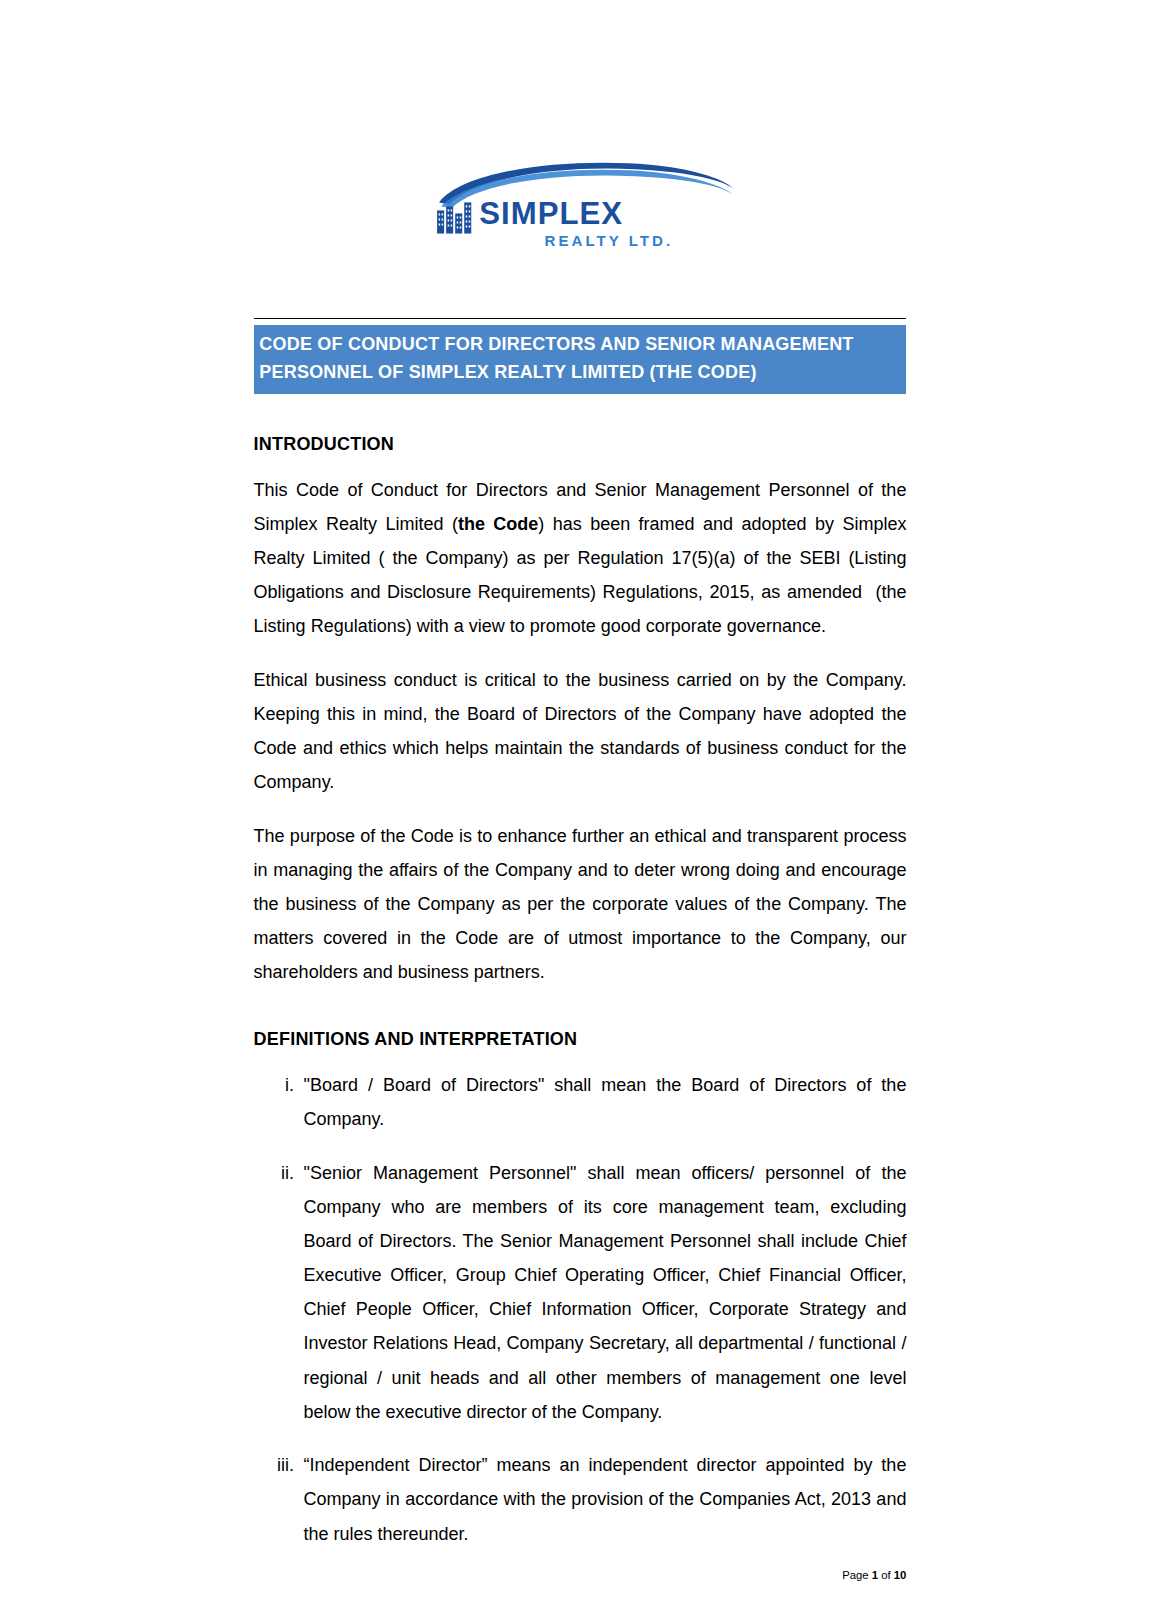SIMPLEX REALTY LTD.
CODE OF CONDUCT FOR DIRECTORS AND SENIOR MANAGEMENT PERSONNEL OF SIMPLEX REALTY LIMITED (THE CODE)
INTRODUCTION
This Code of Conduct for Directors and Senior Management Personnel of the Simplex Realty Limited (the Code) has been framed and adopted by Simplex Realty Limited ( the Company) as per Regulation 17(5)(a) of the SEBI (Listing Obligations and Disclosure Requirements) Regulations, 2015, as amended (the Listing Regulations) with a view to promote good corporate governance.
Ethical business conduct is critical to the business carried on by the Company. Keeping this in mind, the Board of Directors of the Company have adopted the Code and ethics which helps maintain the standards of business conduct for the Company.
The purpose of the Code is to enhance further an ethical and transparent process in managing the affairs of the Company and to deter wrong doing and encourage the business of the Company as per the corporate values of the Company. The matters covered in the Code are of utmost importance to the Company, our shareholders and business partners.
DEFINITIONS AND INTERPRETATION
"Board / Board of Directors" shall mean the Board of Directors of the Company.
"Senior Management Personnel" shall mean officers/ personnel of the Company who are members of its core management team, excluding Board of Directors. The Senior Management Personnel shall include Chief Executive Officer, Group Chief Operating Officer, Chief Financial Officer, Chief People Officer, Chief Information Officer, Corporate Strategy and Investor Relations Head, Company Secretary, all departmental / functional / regional / unit heads and all other members of management one level below the executive director of the Company.
“Independent Director” means an independent director appointed by the Company in accordance with the provision of the Companies Act, 2013 and the rules thereunder.
Page 1 of 10